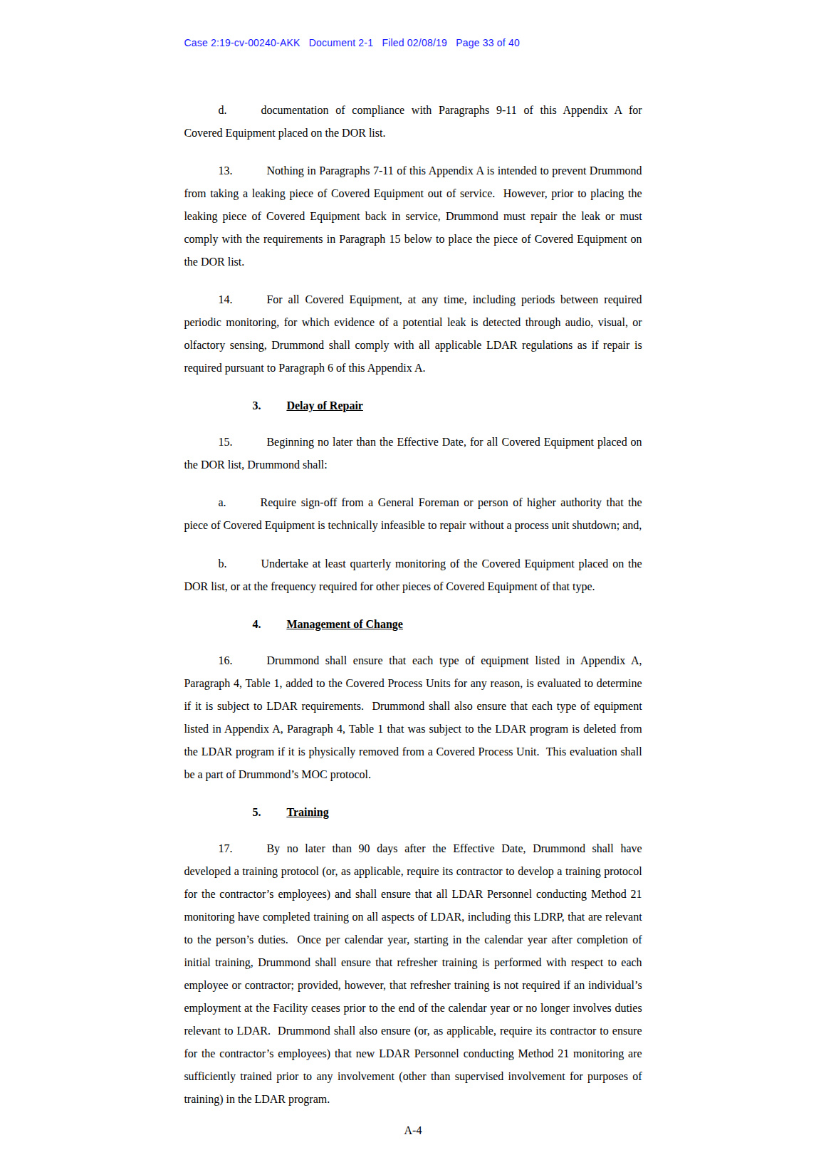Case 2:19-cv-00240-AKK Document 2-1 Filed 02/08/19 Page 33 of 40
d. documentation of compliance with Paragraphs 9-11 of this Appendix A for Covered Equipment placed on the DOR list.
13. Nothing in Paragraphs 7-11 of this Appendix A is intended to prevent Drummond from taking a leaking piece of Covered Equipment out of service. However, prior to placing the leaking piece of Covered Equipment back in service, Drummond must repair the leak or must comply with the requirements in Paragraph 15 below to place the piece of Covered Equipment on the DOR list.
14. For all Covered Equipment, at any time, including periods between required periodic monitoring, for which evidence of a potential leak is detected through audio, visual, or olfactory sensing, Drummond shall comply with all applicable LDAR regulations as if repair is required pursuant to Paragraph 6 of this Appendix A.
3. Delay of Repair
15. Beginning no later than the Effective Date, for all Covered Equipment placed on the DOR list, Drummond shall:
a. Require sign-off from a General Foreman or person of higher authority that the piece of Covered Equipment is technically infeasible to repair without a process unit shutdown; and,
b. Undertake at least quarterly monitoring of the Covered Equipment placed on the DOR list, or at the frequency required for other pieces of Covered Equipment of that type.
4. Management of Change
16. Drummond shall ensure that each type of equipment listed in Appendix A, Paragraph 4, Table 1, added to the Covered Process Units for any reason, is evaluated to determine if it is subject to LDAR requirements. Drummond shall also ensure that each type of equipment listed in Appendix A, Paragraph 4, Table 1 that was subject to the LDAR program is deleted from the LDAR program if it is physically removed from a Covered Process Unit. This evaluation shall be a part of Drummond’s MOC protocol.
5. Training
17. By no later than 90 days after the Effective Date, Drummond shall have developed a training protocol (or, as applicable, require its contractor to develop a training protocol for the contractor’s employees) and shall ensure that all LDAR Personnel conducting Method 21 monitoring have completed training on all aspects of LDAR, including this LDRP, that are relevant to the person’s duties. Once per calendar year, starting in the calendar year after completion of initial training, Drummond shall ensure that refresher training is performed with respect to each employee or contractor; provided, however, that refresher training is not required if an individual’s employment at the Facility ceases prior to the end of the calendar year or no longer involves duties relevant to LDAR. Drummond shall also ensure (or, as applicable, require its contractor to ensure for the contractor’s employees) that new LDAR Personnel conducting Method 21 monitoring are sufficiently trained prior to any involvement (other than supervised involvement for purposes of training) in the LDAR program.
A-4